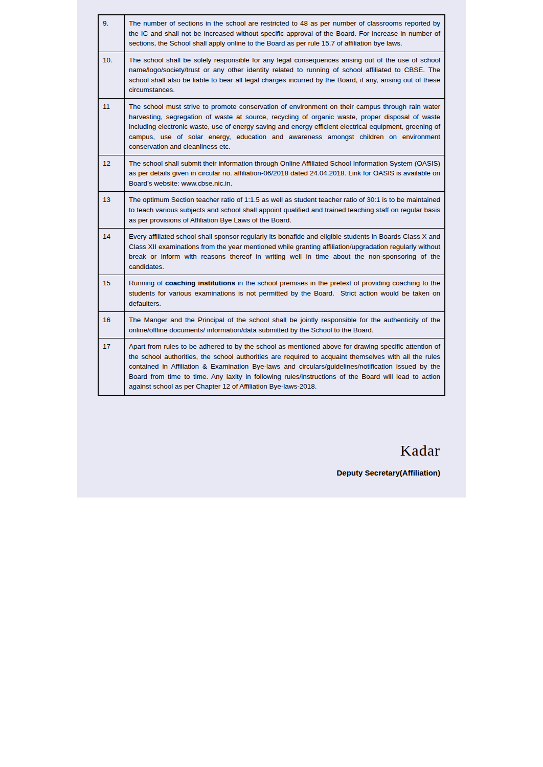| 9. | The number of sections in the school are restricted to 48 as per number of classrooms reported by the IC and shall not be increased without specific approval of the Board. For increase in number of sections, the School shall apply online to the Board as per rule 15.7 of affiliation bye laws. |
| 10. | The school shall be solely responsible for any legal consequences arising out of the use of school name/logo/society/trust or any other identity related to running of school affiliated to CBSE. The school shall also be liable to bear all legal charges incurred by the Board, if any, arising out of these circumstances. |
| 11 | The school must strive to promote conservation of environment on their campus through rain water harvesting, segregation of waste at source, recycling of organic waste, proper disposal of waste including electronic waste, use of energy saving and energy efficient electrical equipment, greening of campus, use of solar energy, education and awareness amongst children on environment conservation and cleanliness etc. |
| 12 | The school shall submit their information through Online Affiliated School Information System (OASIS) as per details given in circular no. affiliation-06/2018 dated 24.04.2018. Link for OASIS is available on Board’s website: www.cbse.nic.in. |
| 13 | The optimum Section teacher ratio of 1:1.5 as well as student teacher ratio of 30:1 is to be maintained to teach various subjects and school shall appoint qualified and trained teaching staff on regular basis as per provisions of Affiliation Bye Laws of the Board. |
| 14 | Every affiliated school shall sponsor regularly its bonafide and eligible students in Boards Class X and Class XII examinations from the year mentioned while granting affiliation/upgradation regularly without break or inform with reasons thereof in writing well in time about the non-sponsoring of the candidates. |
| 15 | Running of coaching institutions in the school premises in the pretext of providing coaching to the students for various examinations is not permitted by the Board. Strict action would be taken on defaulters. |
| 16 | The Manger and the Principal of the school shall be jointly responsible for the authenticity of the online/offline documents/ information/data submitted by the School to the Board. |
| 17 | Apart from rules to be adhered to by the school as mentioned above for drawing specific attention of the school authorities, the school authorities are required to acquaint themselves with all the rules contained in Affiliation & Examination Bye-laws and circulars/guidelines/notification issued by the Board from time to time. Any laxity in following rules/instructions of the Board will lead to action against school as per Chapter 12 of Affiliation Bye-laws-2018. |
Kadar
Deputy Secretary(Affiliation)